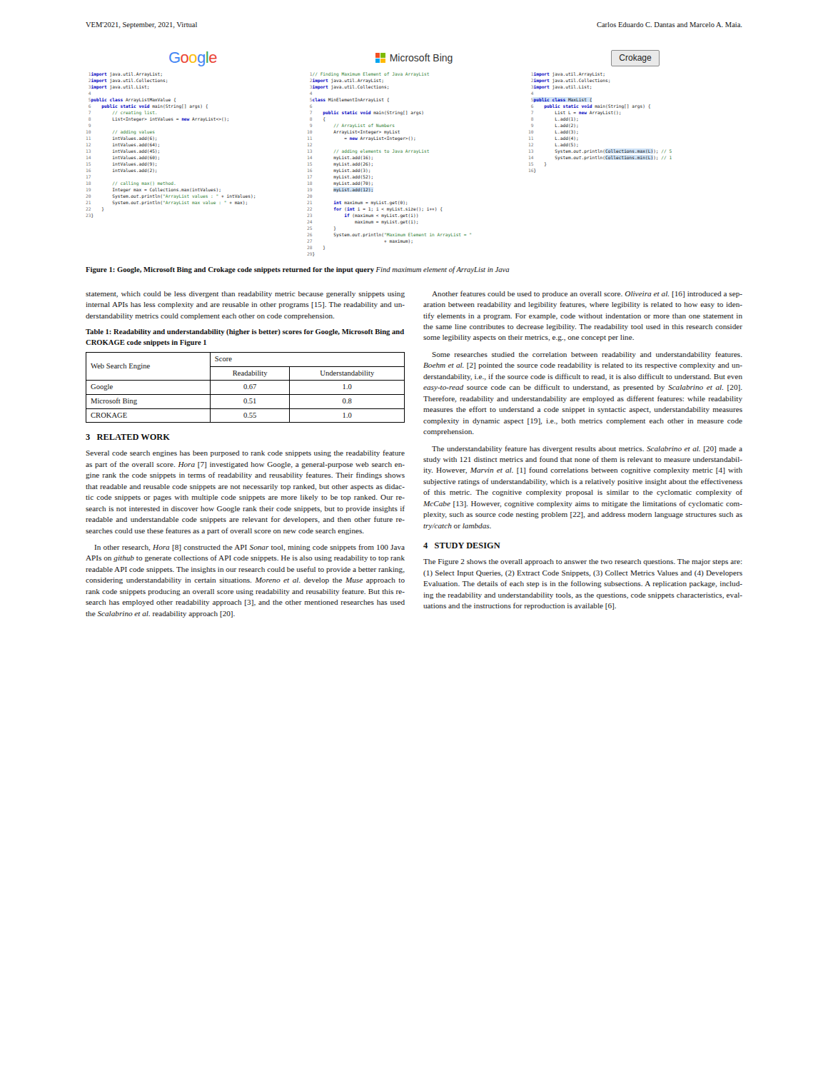VEM'2021, September, 2021, Virtual
Carlos Eduardo C. Dantas and Marcelo A. Maia.
Google
 1 import java.util.ArrayList;
 2 import java.util.Collections;
 3 import java.util.List;
 4
 5 public class ArrayListMaxValue {
 6    public static void main(String[] args) {
 7        // creating list.
 8        List<Integer> intValues = new ArrayList<>();
 9
10        // adding values
11        intValues.add(6);
12        intValues.add(64);
13        intValues.add(45);
14        intValues.add(60);
15        intValues.add(9);
16        intValues.add(2);
17
18        // calling max() method.
19        Integer max = Collections.max(intValues);
20        System.out.println("ArrayList values : " + intValues);
21        System.out.println("ArrayList max value : " + max);
22    }
23}
Microsoft Bing
 1// Finding Maximum Element of Java ArrayList
 2 import java.util.ArrayList;
 3 import java.util.Collections;
 4
 5 class MinElementInArrayList {
 6
 7    public static void main(String[] args)
 8    {
 9        // ArrayList of Numbers
10        ArrayList<Integer> myList
11            = new ArrayList<Integer>();
12
13        // adding elements to Java ArrayList
14        myList.add(16);
15        myList.add(26);
16        myList.add(3);
17        myList.add(52);
18        myList.add(70);
19        myList.add(12);
20
21        int maximum = myList.get(0);
22        for (int i = 1; i < myList.size(); i++) {
23            if (maximum < myList.get(i))
24                maximum = myList.get(i);
25        }
26        System.out.println("Maximum Element in ArrayList = "
27                           + maximum);
28    }
29}
Crokage
 1 import java.util.ArrayList;
 2 import java.util.Collections;
 3 import java.util.List;
 4
 5 public class MaxList {
 6    public static void main(String[] args) {
 7        List L = new ArrayList();
 8        L.add(1);
 9        L.add(2);
10        L.add(3);
11        L.add(4);
12        L.add(5);
13        System.out.println(Collections.max(L)); // 5
14        System.out.println(Collections.min(L)); // 1
15    }
16}
Figure 1: Google, Microsoft Bing and Crokage code snippets returned for the input query Find maximum element of ArrayList in Java
statement, which could be less divergent than readability metric because generally snippets using internal APIs has less complexity and are reusable in other programs [15]. The readability and understandability metrics could complement each other on code comprehension.
Table 1: Readability and understandability (higher is better) scores for Google, Microsoft Bing and CROKAGE code snippets in Figure 1
| Web Search Engine | Score |
| Readability | Understandability |
| Google | 0.67 | 1.0 |
| Microsoft Bing | 0.51 | 0.8 |
| CROKAGE | 0.55 | 1.0 |
3 RELATED WORK
Several code search engines has been purposed to rank code snippets using the readability feature as part of the overall score. Hora [7] investigated how Google, a general-purpose web search engine rank the code snippets in terms of readability and reusability features. Their findings shows that readable and reusable code snippets are not necessarily top ranked, but other aspects as didactic code snippets or pages with multiple code snippets are more likely to be top ranked. Our research is not interested in discover how Google rank their code snippets, but to provide insights if readable and understandable code snippets are relevant for developers, and then other future researches could use these features as a part of overall score on new code search engines.
In other research, Hora [8] constructed the API Sonar tool, mining code snippets from 100 Java APIs on github to generate collections of API code snippets. He is also using readability to top rank readable API code snippets. The insights in our research could be useful to provide a better ranking, considering understandability in certain situations. Moreno et al. develop the Muse approach to rank code snippets producing an overall score using readability and reusability feature. But this research has employed other readability approach [3], and the other mentioned researches has used the Scalabrino et al. readability approach [20].
Another features could be used to produce an overall score. Oliveira et al. [16] introduced a separation between readability and legibility features, where legibility is related to how easy to identify elements in a program. For example, code without indentation or more than one statement in the same line contributes to decrease legibility. The readability tool used in this research consider some legibility aspects on their metrics, e.g., one concept per line.
Some researches studied the correlation between readability and understandability features. Boehm et al. [2] pointed the source code readability is related to its respective complexity and understandability, i.e., if the source code is difficult to read, it is also difficult to understand. But even easy-to-read source code can be difficult to understand, as presented by Scalabrino et al. [20]. Therefore, readability and understandability are employed as different features: while readability measures the effort to understand a code snippet in syntactic aspect, understandability measures complexity in dynamic aspect [19], i.e., both metrics complement each other in measure code comprehension.
The understandability feature has divergent results about metrics. Scalabrino et al. [20] made a study with 121 distinct metrics and found that none of them is relevant to measure understandability. However, Marvin et al. [1] found correlations between cognitive complexity metric [4] with subjective ratings of understandability, which is a relatively positive insight about the effectiveness of this metric. The cognitive complexity proposal is similar to the cyclomatic complexity of McCabe [13]. However, cognitive complexity aims to mitigate the limitations of cyclomatic complexity, such as source code nesting problem [22], and address modern language structures such as try/catch or lambdas.
4 STUDY DESIGN
The Figure 2 shows the overall approach to answer the two research questions. The major steps are: (1) Select Input Queries, (2) Extract Code Snippets, (3) Collect Metrics Values and (4) Developers Evaluation. The details of each step is in the following subsections. A replication package, including the readability and understandability tools, as the questions, code snippets characteristics, evaluations and the instructions for reproduction is available [6].